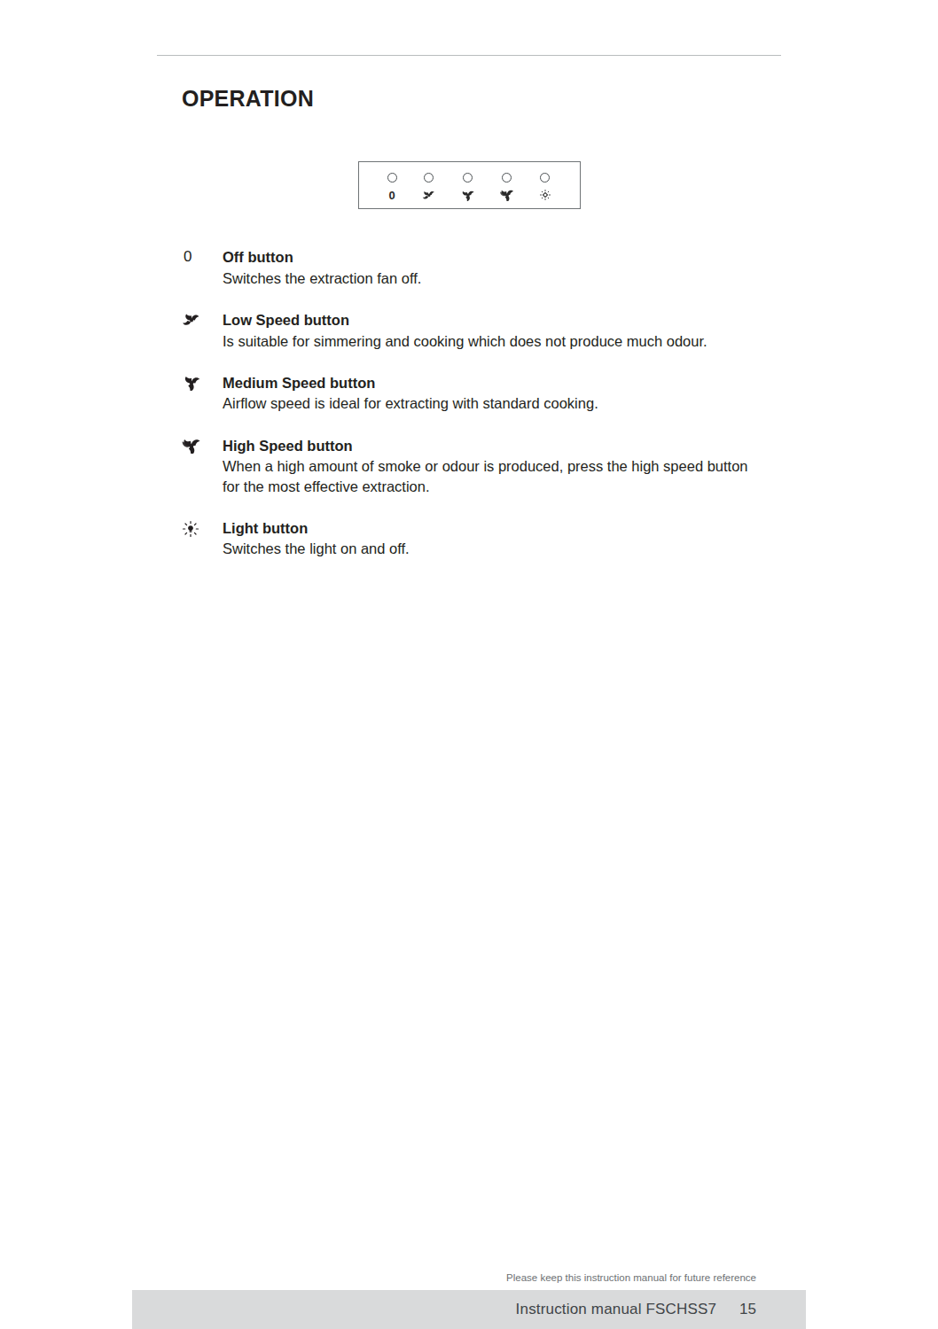OPERATION
| 0 | | | | |
0
Off button
Switches the extraction fan off.
Low Speed button
Is suitable for simmering and cooking which does not produce much odour.
Medium Speed button
Airflow speed is ideal for extracting with standard cooking.
High Speed button
When a high amount of smoke or odour is produced, press the high speed button for the most effective extraction.
Light button
Switches the light on and off.
Please keep this instruction manual for future reference
Instruction manual FSCHSS7 15